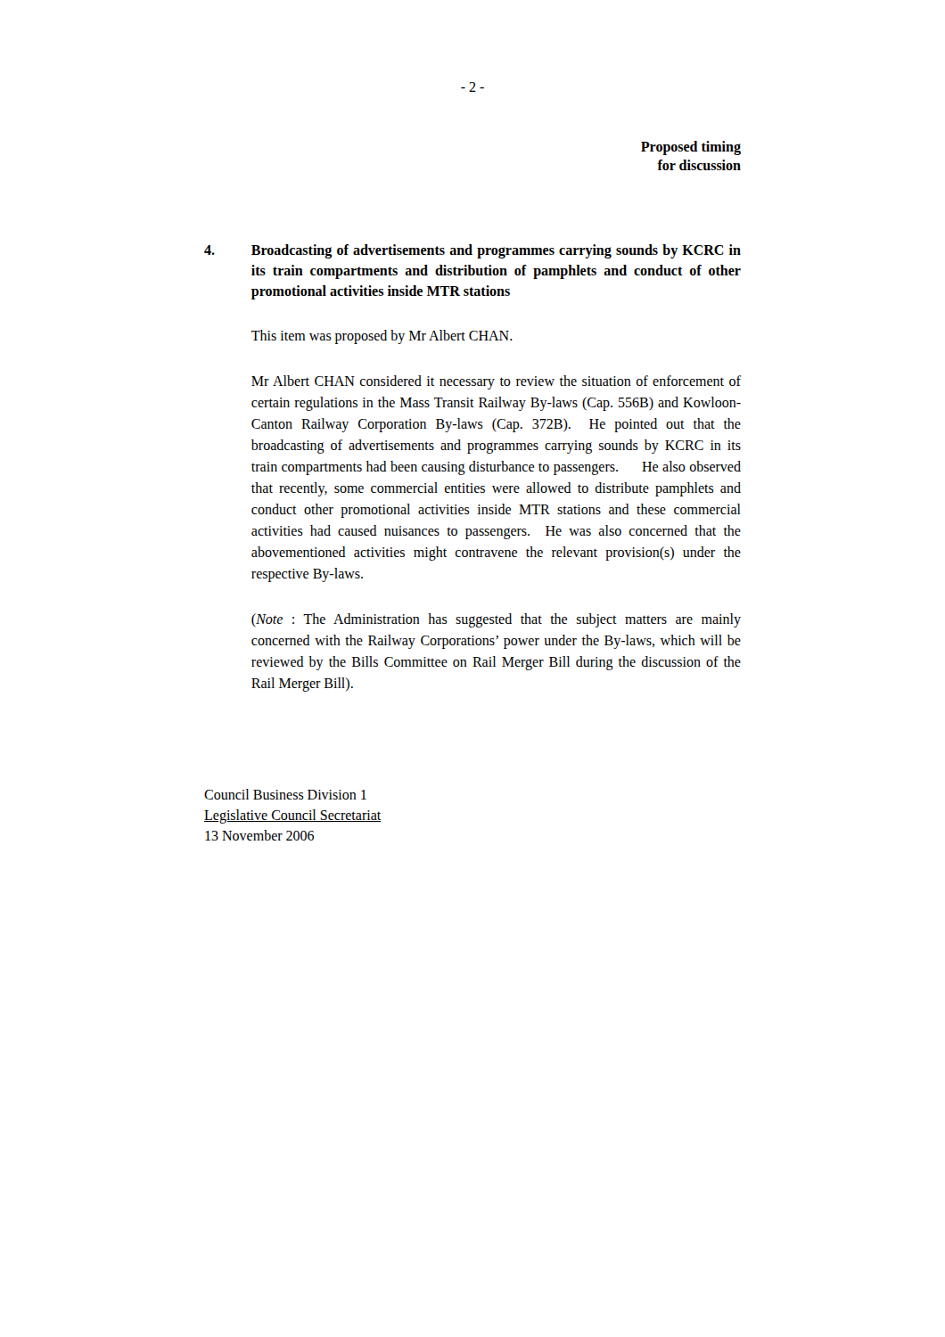- 2 -
Proposed timing
for discussion
4.
Broadcasting of advertisements and programmes carrying sounds by KCRC in its train compartments and distribution of pamphlets and conduct of other promotional activities inside MTR stations
This item was proposed by Mr Albert CHAN.
Mr Albert CHAN considered it necessary to review the situation of enforcement of certain regulations in the Mass Transit Railway By-laws (Cap. 556B) and Kowloon-Canton Railway Corporation By-laws (Cap. 372B). He pointed out that the broadcasting of advertisements and programmes carrying sounds by KCRC in its train compartments had been causing disturbance to passengers. He also observed that recently, some commercial entities were allowed to distribute pamphlets and conduct other promotional activities inside MTR stations and these commercial activities had caused nuisances to passengers. He was also concerned that the abovementioned activities might contravene the relevant provision(s) under the respective By-laws.
(Note : The Administration has suggested that the subject matters are mainly concerned with the Railway Corporations’ power under the By-laws, which will be reviewed by the Bills Committee on Rail Merger Bill during the discussion of the Rail Merger Bill).
Council Business Division 1
Legislative Council Secretariat
13 November 2006